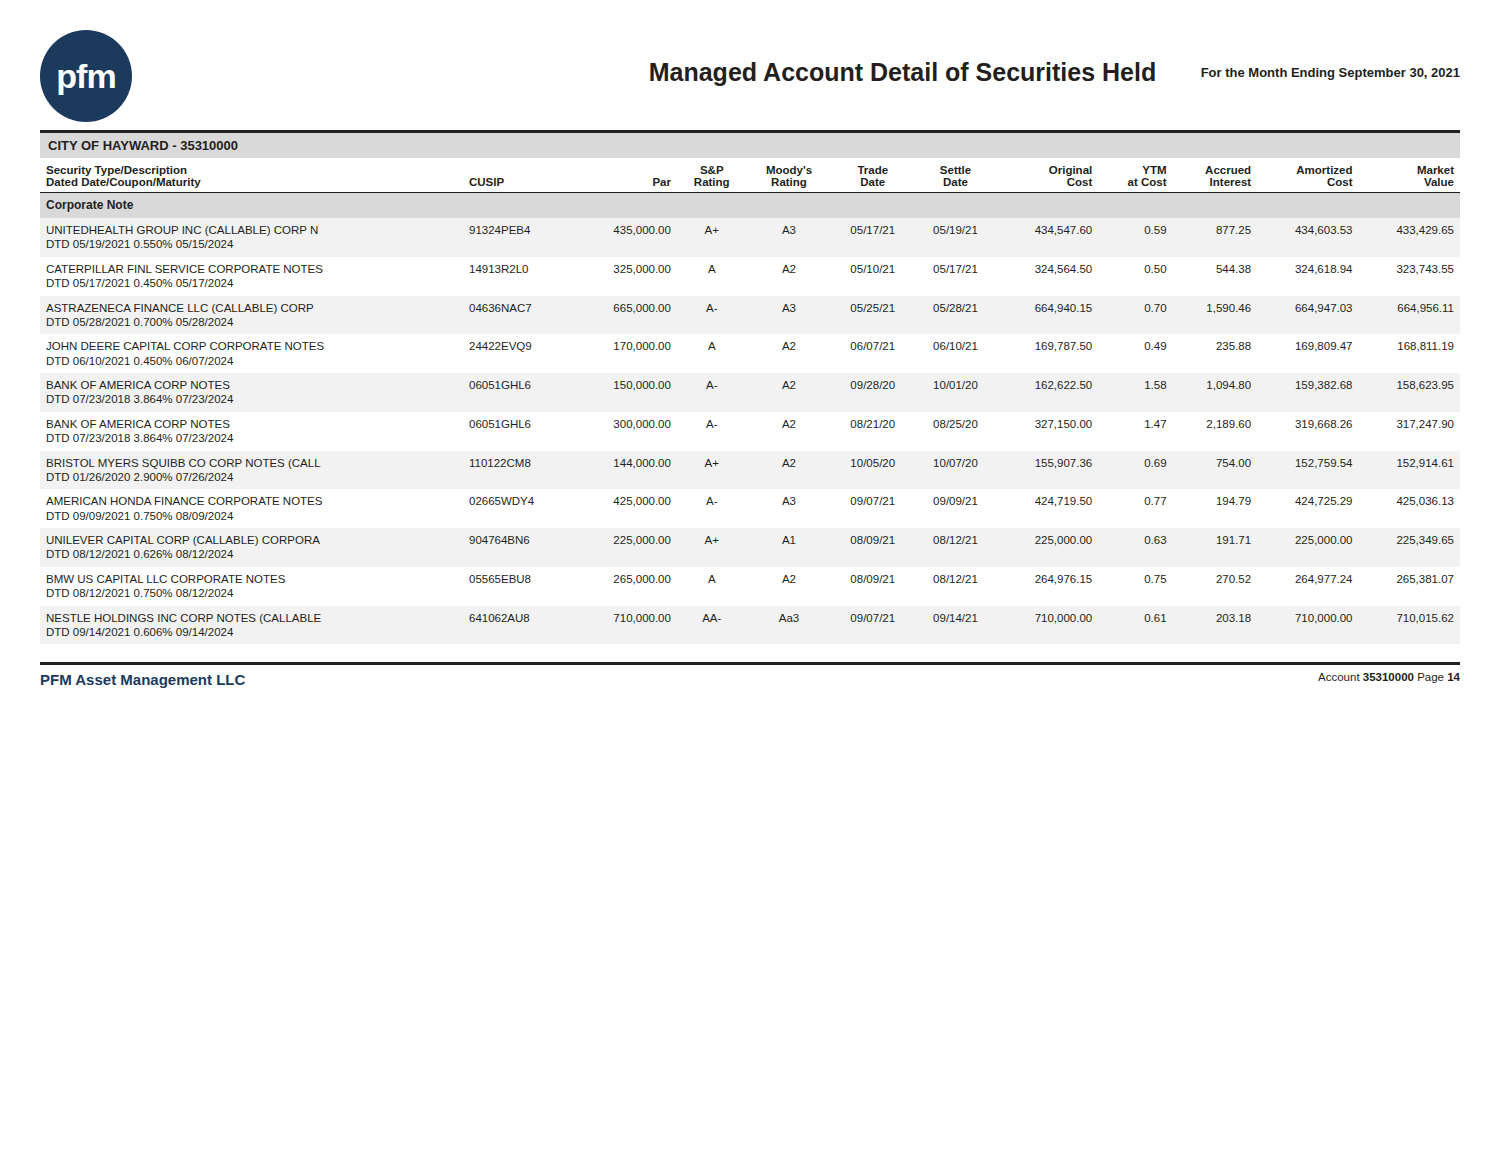pfm
Managed Account Detail of Securities Held For the Month Ending September 30, 2021
CITY OF HAYWARD - 35310000
| Security Type/Description Dated Date/Coupon/Maturity | CUSIP | Par | S&P Rating | Moody's Rating | Trade Date | Settle Date | Original Cost | YTM at Cost | Accrued Interest | Amortized Cost | Market Value |
| --- | --- | --- | --- | --- | --- | --- | --- | --- | --- | --- | --- |
| Corporate Note |
| UNITEDHEALTH GROUP INC (CALLABLE) CORP N DTD 05/19/2021 0.550% 05/15/2024 | 91324PEB4 | 435,000.00 | A+ | A3 | 05/17/21 | 05/19/21 | 434,547.60 | 0.59 | 877.25 | 434,603.53 | 433,429.65 |
| CATERPILLAR FINL SERVICE CORPORATE NOTES DTD 05/17/2021 0.450% 05/17/2024 | 14913R2L0 | 325,000.00 | A | A2 | 05/10/21 | 05/17/21 | 324,564.50 | 0.50 | 544.38 | 324,618.94 | 323,743.55 |
| ASTRAZENECA FINANCE LLC (CALLABLE) CORP DTD 05/28/2021 0.700% 05/28/2024 | 04636NAC7 | 665,000.00 | A- | A3 | 05/25/21 | 05/28/21 | 664,940.15 | 0.70 | 1,590.46 | 664,947.03 | 664,956.11 |
| JOHN DEERE CAPITAL CORP CORPORATE NOTES DTD 06/10/2021 0.450% 06/07/2024 | 24422EVQ9 | 170,000.00 | A | A2 | 06/07/21 | 06/10/21 | 169,787.50 | 0.49 | 235.88 | 169,809.47 | 168,811.19 |
| BANK OF AMERICA CORP NOTES DTD 07/23/2018 3.864% 07/23/2024 | 06051GHL6 | 150,000.00 | A- | A2 | 09/28/20 | 10/01/20 | 162,622.50 | 1.58 | 1,094.80 | 159,382.68 | 158,623.95 |
| BANK OF AMERICA CORP NOTES DTD 07/23/2018 3.864% 07/23/2024 | 06051GHL6 | 300,000.00 | A- | A2 | 08/21/20 | 08/25/20 | 327,150.00 | 1.47 | 2,189.60 | 319,668.26 | 317,247.90 |
| BRISTOL MYERS SQUIBB CO CORP NOTES (CALL DTD 01/26/2020 2.900% 07/26/2024 | 110122CM8 | 144,000.00 | A+ | A2 | 10/05/20 | 10/07/20 | 155,907.36 | 0.69 | 754.00 | 152,759.54 | 152,914.61 |
| AMERICAN HONDA FINANCE CORPORATE NOTES DTD 09/09/2021 0.750% 08/09/2024 | 02665WDY4 | 425,000.00 | A- | A3 | 09/07/21 | 09/09/21 | 424,719.50 | 0.77 | 194.79 | 424,725.29 | 425,036.13 |
| UNILEVER CAPITAL CORP (CALLABLE) CORPORA DTD 08/12/2021 0.626% 08/12/2024 | 904764BN6 | 225,000.00 | A+ | A1 | 08/09/21 | 08/12/21 | 225,000.00 | 0.63 | 191.71 | 225,000.00 | 225,349.65 |
| BMW US CAPITAL LLC CORPORATE NOTES DTD 08/12/2021 0.750% 08/12/2024 | 05565EBU8 | 265,000.00 | A | A2 | 08/09/21 | 08/12/21 | 264,976.15 | 0.75 | 270.52 | 264,977.24 | 265,381.07 |
| NESTLE HOLDINGS INC CORP NOTES (CALLABLE DTD 09/14/2021 0.606% 09/14/2024 | 641062AU8 | 710,000.00 | AA- | Aa3 | 09/07/21 | 09/14/21 | 710,000.00 | 0.61 | 203.18 | 710,000.00 | 710,015.62 |
PFM Asset Management LLC
Account 35310000 Page 14